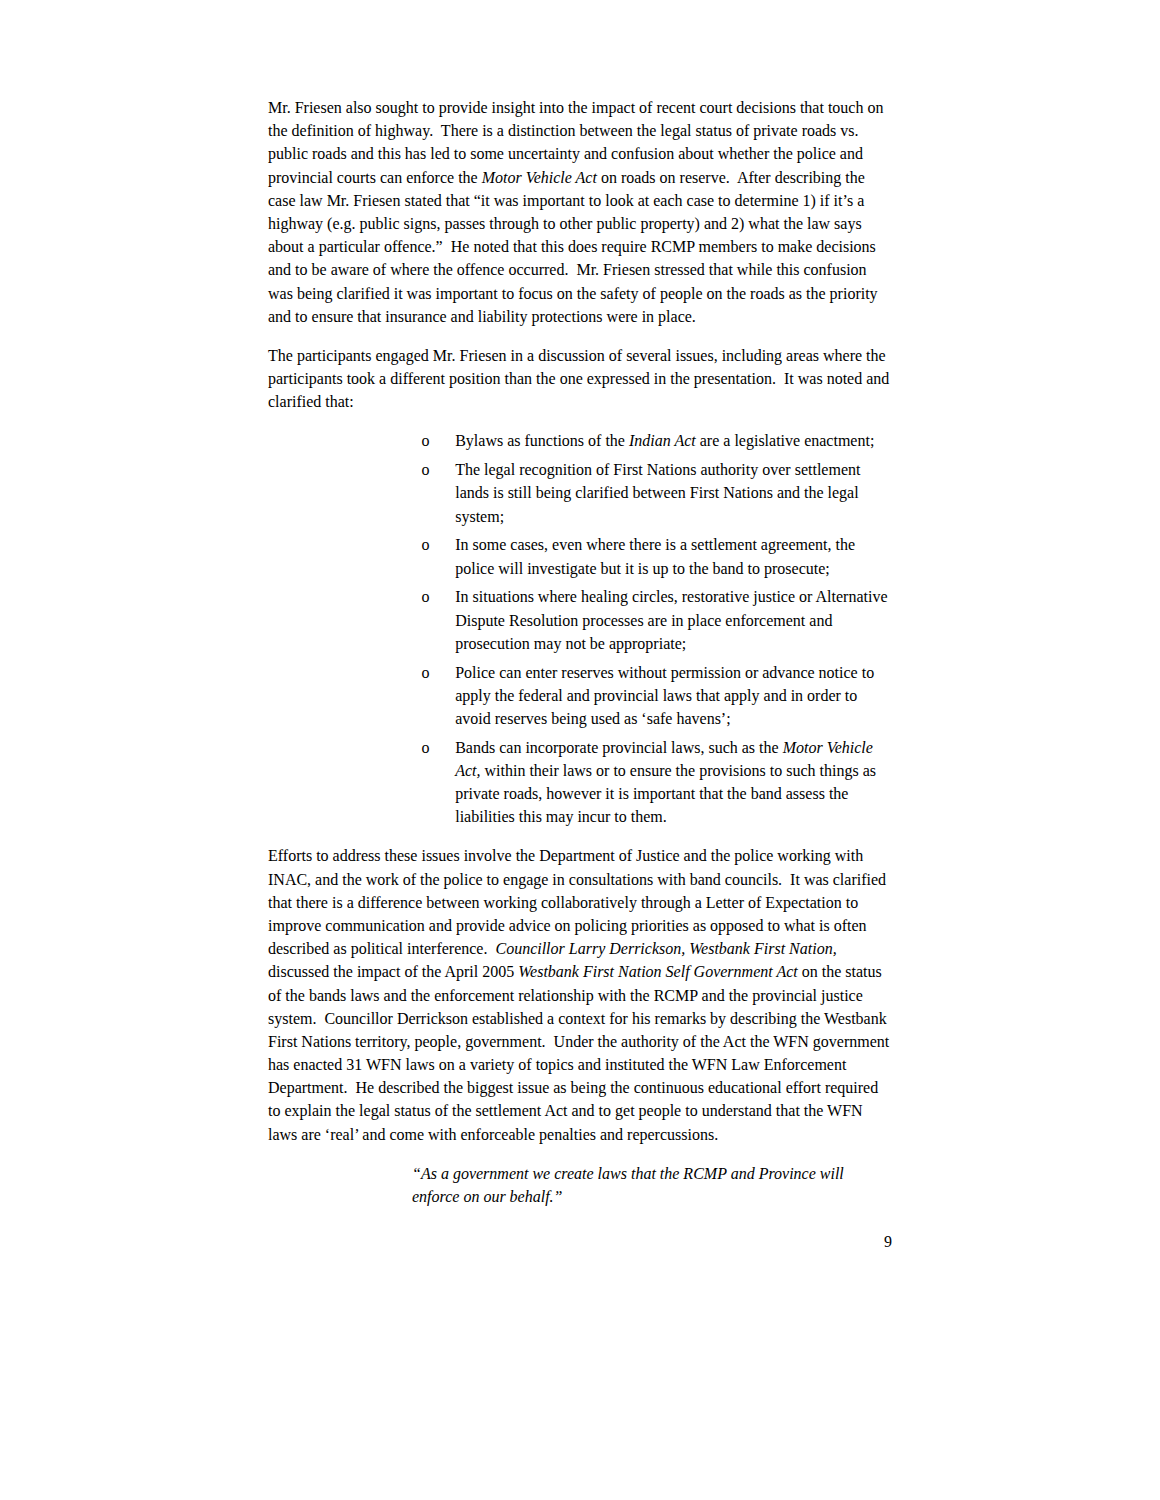Mr. Friesen also sought to provide insight into the impact of recent court decisions that touch on the definition of highway. There is a distinction between the legal status of private roads vs. public roads and this has led to some uncertainty and confusion about whether the police and provincial courts can enforce the Motor Vehicle Act on roads on reserve. After describing the case law Mr. Friesen stated that “it was important to look at each case to determine 1) if it’s a highway (e.g. public signs, passes through to other public property) and 2) what the law says about a particular offence.” He noted that this does require RCMP members to make decisions and to be aware of where the offence occurred. Mr. Friesen stressed that while this confusion was being clarified it was important to focus on the safety of people on the roads as the priority and to ensure that insurance and liability protections were in place.
The participants engaged Mr. Friesen in a discussion of several issues, including areas where the participants took a different position than the one expressed in the presentation. It was noted and clarified that:
Bylaws as functions of the Indian Act are a legislative enactment;
The legal recognition of First Nations authority over settlement lands is still being clarified between First Nations and the legal system;
In some cases, even where there is a settlement agreement, the police will investigate but it is up to the band to prosecute;
In situations where healing circles, restorative justice or Alternative Dispute Resolution processes are in place enforcement and prosecution may not be appropriate;
Police can enter reserves without permission or advance notice to apply the federal and provincial laws that apply and in order to avoid reserves being used as ‘safe havens’;
Bands can incorporate provincial laws, such as the Motor Vehicle Act, within their laws or to ensure the provisions to such things as private roads, however it is important that the band assess the liabilities this may incur to them.
Efforts to address these issues involve the Department of Justice and the police working with INAC, and the work of the police to engage in consultations with band councils. It was clarified that there is a difference between working collaboratively through a Letter of Expectation to improve communication and provide advice on policing priorities as opposed to what is often described as political interference. Councillor Larry Derrickson, Westbank First Nation, discussed the impact of the April 2005 Westbank First Nation Self Government Act on the status of the bands laws and the enforcement relationship with the RCMP and the provincial justice system. Councillor Derrickson established a context for his remarks by describing the Westbank First Nations territory, people, government. Under the authority of the Act the WFN government has enacted 31 WFN laws on a variety of topics and instituted the WFN Law Enforcement Department. He described the biggest issue as being the continuous educational effort required to explain the legal status of the settlement Act and to get people to understand that the WFN laws are ‘real’ and come with enforceable penalties and repercussions.
“As a government we create laws that the RCMP and Province will enforce on our behalf.”
9